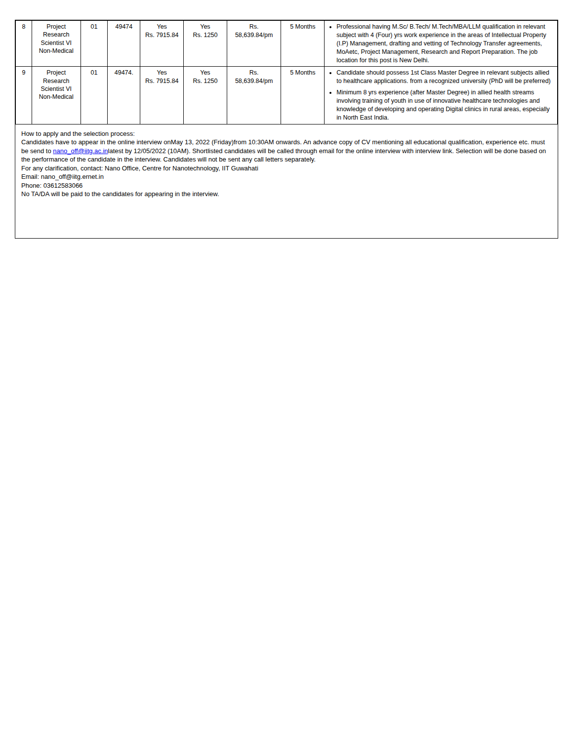| 8 | Project Research Scientist VI Non-Medical | 01 | 49474 | Yes Rs. 7915.84 | Yes Rs. 1250 | Rs. 58,639.84/pm | 5 Months | Professional having M.Sc/ B.Tech/ M.Tech/MBA/LLM qualification in relevant subject with 4 (Four) yrs work experience in the areas of Intellectual Property (I.P) Management, drafting and vetting of Technology Transfer agreements, MoAetc, Project Management, Research and Report Preparation. The job location for this post is New Delhi. |
| 9 | Project Research Scientist VI Non-Medical | 01 | 49474. | Yes Rs. 7915.84 | Yes Rs. 1250 | Rs. 58,639.84/pm | 5 Months | Candidate should possess 1st Class Master Degree in relevant subjects allied to healthcare applications. from a recognized university (PhD will be preferred) Minimum 8 yrs experience (after Master Degree) in allied health streams involving training of youth in use of innovative healthcare technologies and knowledge of developing and operating Digital clinics in rural areas, especially in North East India. |
How to apply and the selection process:
Candidates have to appear in the online interview onMay 13, 2022 (Friday)from 10:30AM onwards. An advance copy of CV mentioning all educational qualification, experience etc. must be send to nano_off@iitg.ac.inlatest by 12/05/2022 (10AM). Shortlisted candidates will be called through email for the online interview with interview link. Selection will be done based on the performance of the candidate in the interview. Candidates will not be sent any call letters separately.
For any clarification, contact: Nano Office, Centre for Nanotechnology, IIT Guwahati
Email: nano_off@iitg.ernet.in
Phone: 03612583066
No TA/DA will be paid to the candidates for appearing in the interview.